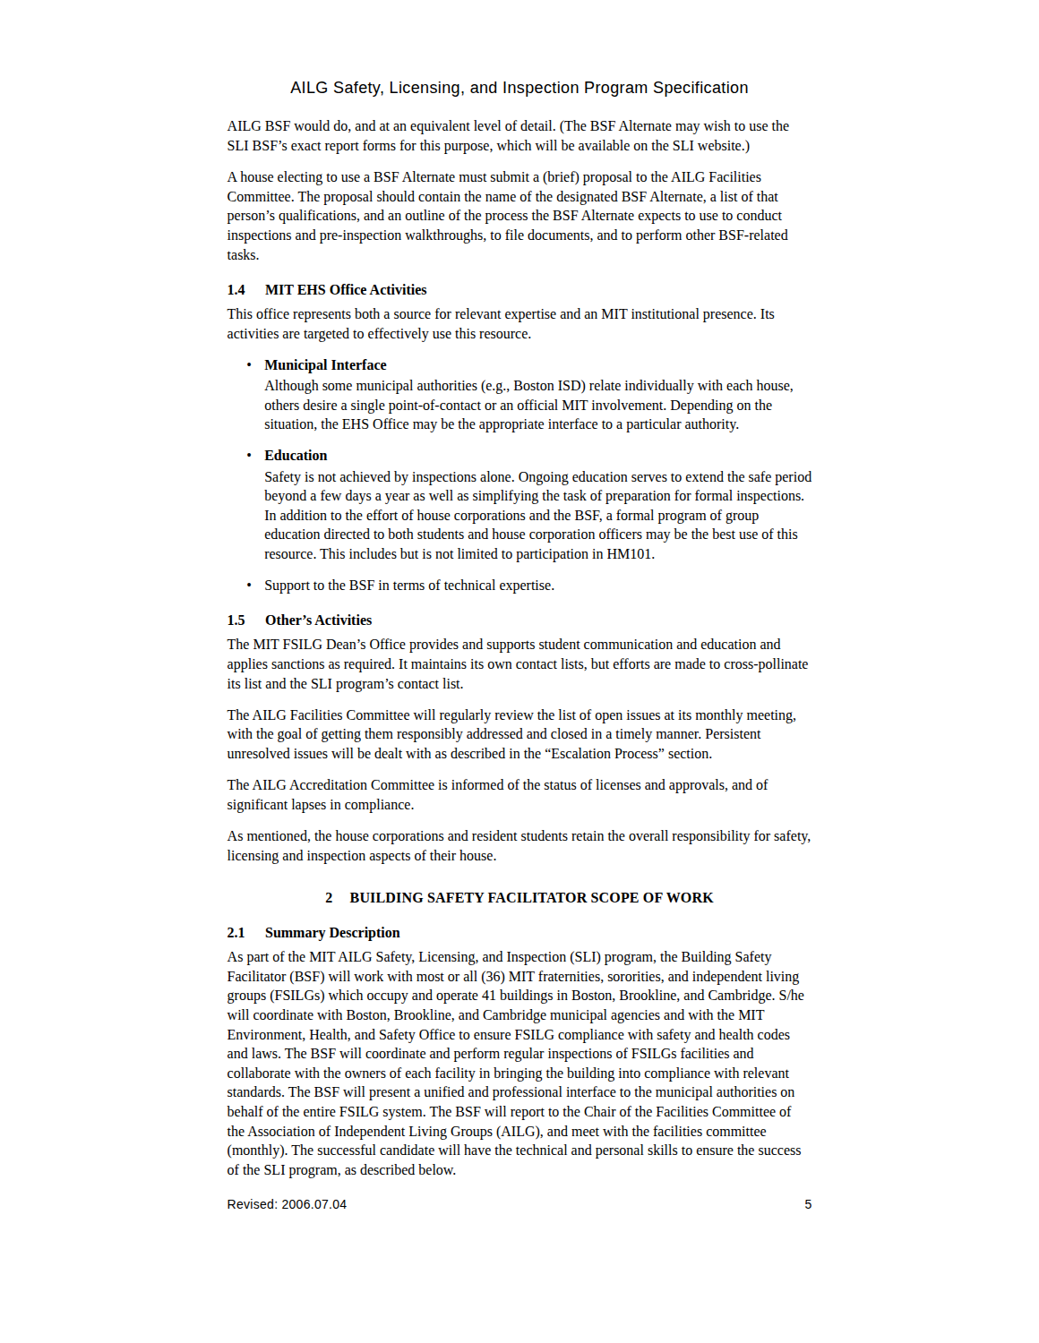AILG Safety, Licensing, and Inspection Program Specification
AILG BSF would do, and at an equivalent level of detail. (The BSF Alternate may wish to use the SLI BSF’s exact report forms for this purpose, which will be available on the SLI website.)
A house electing to use a BSF Alternate must submit a (brief) proposal to the AILG Facilities Committee. The proposal should contain the name of the designated BSF Alternate, a list of that person’s qualifications, and an outline of the process the BSF Alternate expects to use to conduct inspections and pre-inspection walkthroughs, to file documents, and to perform other BSF-related tasks.
1.4 MIT EHS Office Activities
This office represents both a source for relevant expertise and an MIT institutional presence. Its activities are targeted to effectively use this resource.
Municipal Interface Although some municipal authorities (e.g., Boston ISD) relate individually with each house, others desire a single point-of-contact or an official MIT involvement. Depending on the situation, the EHS Office may be the appropriate interface to a particular authority.
Education Safety is not achieved by inspections alone. Ongoing education serves to extend the safe period beyond a few days a year as well as simplifying the task of preparation for formal inspections. In addition to the effort of house corporations and the BSF, a formal program of group education directed to both students and house corporation officers may be the best use of this resource. This includes but is not limited to participation in HM101.
Support to the BSF in terms of technical expertise.
1.5 Other’s Activities
The MIT FSILG Dean’s Office provides and supports student communication and education and applies sanctions as required. It maintains its own contact lists, but efforts are made to cross-pollinate its list and the SLI program’s contact list.
The AILG Facilities Committee will regularly review the list of open issues at its monthly meeting, with the goal of getting them responsibly addressed and closed in a timely manner. Persistent unresolved issues will be dealt with as described in the “Escalation Process” section.
The AILG Accreditation Committee is informed of the status of licenses and approvals, and of significant lapses in compliance.
As mentioned, the house corporations and resident students retain the overall responsibility for safety, licensing and inspection aspects of their house.
2 BUILDING SAFETY FACILITATOR SCOPE OF WORK
2.1 Summary Description
As part of the MIT AILG Safety, Licensing, and Inspection (SLI) program, the Building Safety Facilitator (BSF) will work with most or all (36) MIT fraternities, sororities, and independent living groups (FSILGs) which occupy and operate 41 buildings in Boston, Brookline, and Cambridge. S/he will coordinate with Boston, Brookline, and Cambridge municipal agencies and with the MIT Environment, Health, and Safety Office to ensure FSILG compliance with safety and health codes and laws. The BSF will coordinate and perform regular inspections of FSILGs facilities and collaborate with the owners of each facility in bringing the building into compliance with relevant standards. The BSF will present a unified and professional interface to the municipal authorities on behalf of the entire FSILG system. The BSF will report to the Chair of the Facilities Committee of the Association of Independent Living Groups (AILG), and meet with the facilities committee (monthly). The successful candidate will have the technical and personal skills to ensure the success of the SLI program, as described below.
Revised: 2006.07.04 5